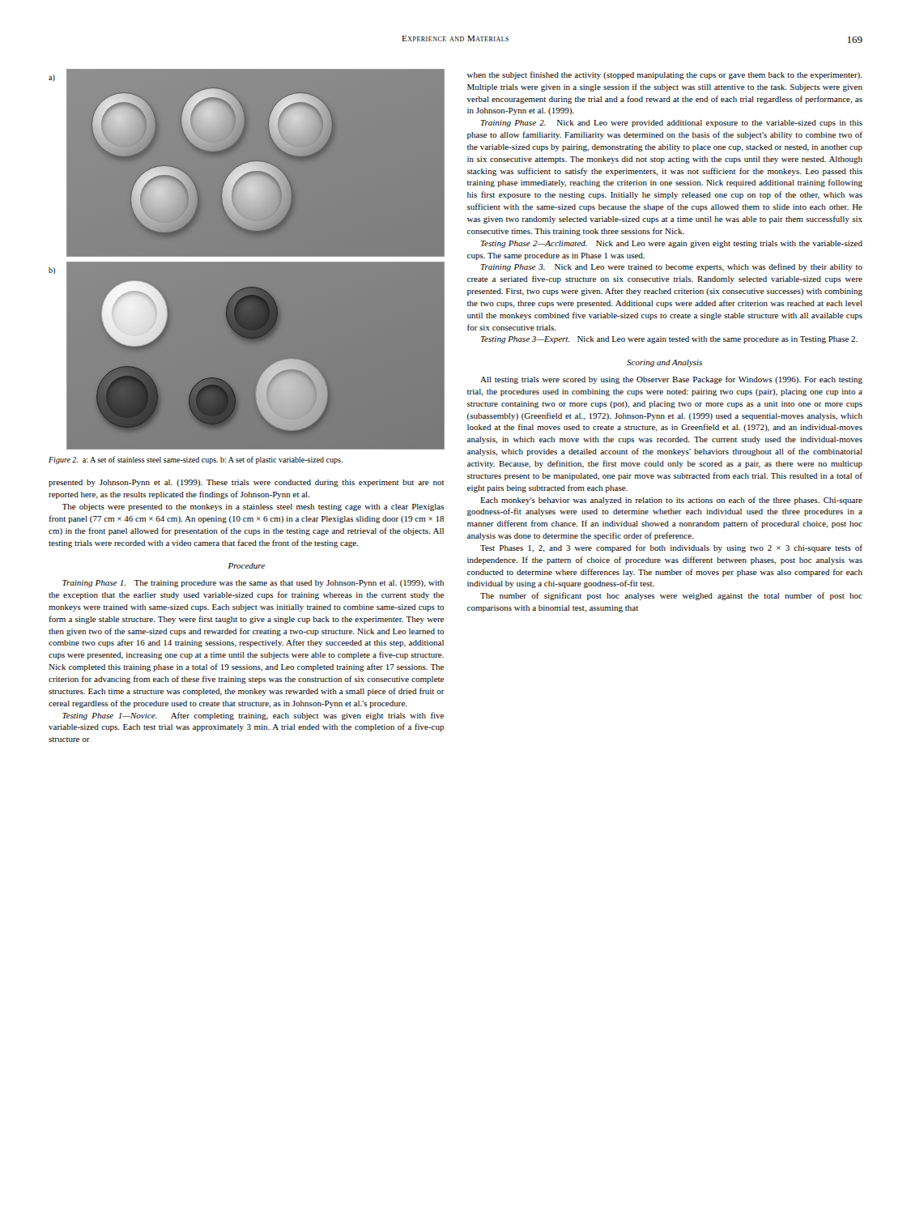Experience and Materials 169
a)
b)
Figure 2. a: A set of stainless steel same-sized cups. b: A set of plastic variable-sized cups.
presented by Johnson-Pynn et al. (1999). These trials were conducted during this experiment but are not reported here, as the results replicated the findings of Johnson-Pynn et al.
The objects were presented to the monkeys in a stainless steel mesh testing cage with a clear Plexiglas front panel (77 cm × 46 cm × 64 cm). An opening (10 cm × 6 cm) in a clear Plexiglas sliding door (19 cm × 18 cm) in the front panel allowed for presentation of the cups in the testing cage and retrieval of the objects. All testing trials were recorded with a video camera that faced the front of the testing cage.
Procedure
Training Phase 1. The training procedure was the same as that used by Johnson-Pynn et al. (1999), with the exception that the earlier study used variable-sized cups for training whereas in the current study the monkeys were trained with same-sized cups. Each subject was initially trained to combine same-sized cups to form a single stable structure. They were first taught to give a single cup back to the experimenter. They were then given two of the same-sized cups and rewarded for creating a two-cup structure. Nick and Leo learned to combine two cups after 16 and 14 training sessions, respectively. After they succeeded at this step, additional cups were presented, increasing one cup at a time until the subjects were able to complete a five-cup structure. Nick completed this training phase in a total of 19 sessions, and Leo completed training after 17 sessions. The criterion for advancing from each of these five training steps was the construction of six consecutive complete structures. Each time a structure was completed, the monkey was rewarded with a small piece of dried fruit or cereal regardless of the procedure used to create that structure, as in Johnson-Pynn et al.'s procedure.
Testing Phase 1—Novice. After completing training, each subject was given eight trials with five variable-sized cups. Each test trial was approximately 3 min. A trial ended with the completion of a five-cup structure or
when the subject finished the activity (stopped manipulating the cups or gave them back to the experimenter). Multiple trials were given in a single session if the subject was still attentive to the task. Subjects were given verbal encouragement during the trial and a food reward at the end of each trial regardless of performance, as in Johnson-Pynn et al. (1999).
Training Phase 2. Nick and Leo were provided additional exposure to the variable-sized cups in this phase to allow familiarity. Familiarity was determined on the basis of the subject's ability to combine two of the variable-sized cups by pairing, demonstrating the ability to place one cup, stacked or nested, in another cup in six consecutive attempts. The monkeys did not stop acting with the cups until they were nested. Although stacking was sufficient to satisfy the experimenters, it was not sufficient for the monkeys. Leo passed this training phase immediately, reaching the criterion in one session. Nick required additional training following his first exposure to the nesting cups. Initially he simply released one cup on top of the other, which was sufficient with the same-sized cups because the shape of the cups allowed them to slide into each other. He was given two randomly selected variable-sized cups at a time until he was able to pair them successfully six consecutive times. This training took three sessions for Nick.
Testing Phase 2—Acclimated. Nick and Leo were again given eight testing trials with the variable-sized cups. The same procedure as in Phase 1 was used.
Training Phase 3. Nick and Leo were trained to become experts, which was defined by their ability to create a seriated five-cup structure on six consecutive trials. Randomly selected variable-sized cups were presented. First, two cups were given. After they reached criterion (six consecutive successes) with combining the two cups, three cups were presented. Additional cups were added after criterion was reached at each level until the monkeys combined five variable-sized cups to create a single stable structure with all available cups for six consecutive trials.
Testing Phase 3—Expert. Nick and Leo were again tested with the same procedure as in Testing Phase 2.
Scoring and Analysis
All testing trials were scored by using the Observer Base Package for Windows (1996). For each testing trial, the procedures used in combining the cups were noted: pairing two cups (pair), placing one cup into a structure containing two or more cups (pot), and placing two or more cups as a unit into one or more cups (subassembly) (Greenfield et al., 1972). Johnson-Pynn et al. (1999) used a sequential-moves analysis, which looked at the final moves used to create a structure, as in Greenfield et al. (1972), and an individual-moves analysis, in which each move with the cups was recorded. The current study used the individual-moves analysis, which provides a detailed account of the monkeys' behaviors throughout all of the combinatorial activity. Because, by definition, the first move could only be scored as a pair, as there were no multicup structures present to be manipulated, one pair move was subtracted from each trial. This resulted in a total of eight pairs being subtracted from each phase.
Each monkey's behavior was analyzed in relation to its actions on each of the three phases. Chi-square goodness-of-fit analyses were used to determine whether each individual used the three procedures in a manner different from chance. If an individual showed a nonrandom pattern of procedural choice, post hoc analysis was done to determine the specific order of preference.
Test Phases 1, 2, and 3 were compared for both individuals by using two 2 × 3 chi-square tests of independence. If the pattern of choice of procedure was different between phases, post hoc analysis was conducted to determine where differences lay. The number of moves per phase was also compared for each individual by using a chi-square goodness-of-fit test.
The number of significant post hoc analyses were weighed against the total number of post hoc comparisons with a binomial test, assuming that